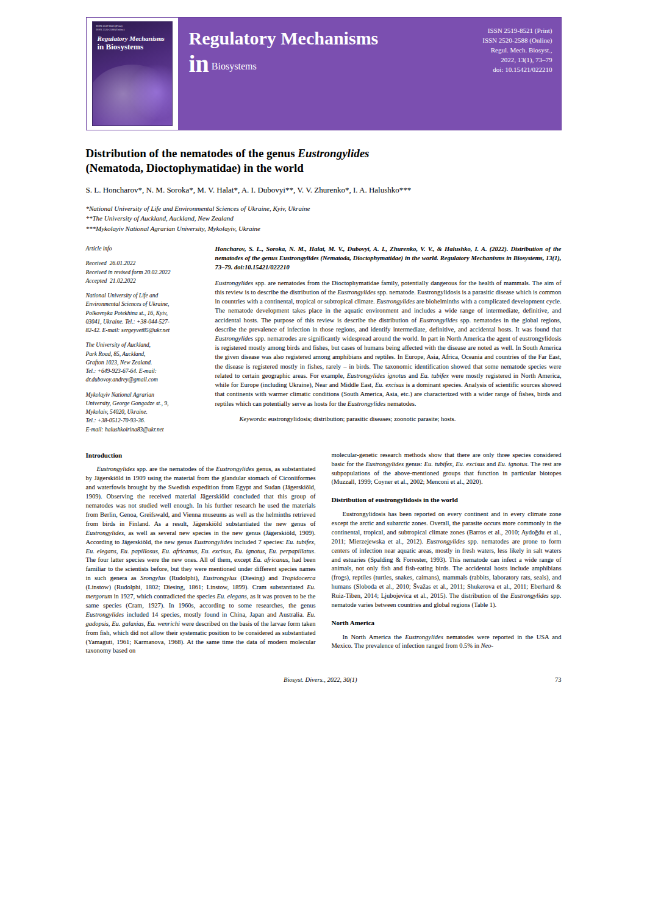ISSN 2519-8521 (Print)
ISSN 2520-2588 (Online)
Regulatory Mechanismsin Biosystems
Regulatory Mechanisms
in Biosystems
ISSN 2519-8521 (Print)
ISSN 2520-2588 (Online)
Regul. Mech. Biosyst.,
2022, 13(1), 73–79
doi: 10.15421/022210
Distribution of the nematodes of the genus Eustrongylides
(Nematoda, Dioctophymatidae) in the world
S. L. Honcharov*, N. M. Soroka*, M. V. Halat*, A. I. Dubovyi**, V. V. Zhurenko*, I. A. Halushko***
*National University of Life and Environmental Sciences of Ukraine, Kyiv, Ukraine
**The University of Auckland, Auckland, New Zealand
***Mykolayiv National Agrarian University, Mykolayiv, Ukraine
Article info
Received 26.01.2022
Received in revised form 20.02.2022
Accepted 21.02.2022
National University of Life and
Environmental Sciences of Ukraine,
Polkovnyka Potekhina st., 16, Kyiv,
03041, Ukraine. Tel.: +38-044-527-
82-42. E-mail: sergeyvet85@ukr.net
The University of Auckland,
Park Road, 85, Auckland,
Grafton 1023, New Zealand.
Tel.: +649-923-67-64. E-mail:
dr.dubovoy.andrey@gmail.com
Mykolayiv National Agrarian
University, George Gongadze st., 9,
Mykolaiv, 54020, Ukraine.
Tel.: +38-0512-70-93-36.
E-mail: halushkoirina83@ukr.net
Honcharov, S. L., Soroka, N. M., Halat, M. V., Dubovyi, A. I., Zhurenko, V. V., & Halushko, I. A. (2022). Distribution of the nematodes of the genus Eustrongylides (Nematoda, Dioctophymatidae) in the world. Regulatory Mechanisms in Biosystems, 13(1), 73–79. doi:10.15421/022210
Eustrongylides spp. are nematodes from the Dioctophymatidae family, potentially dangerous for the health of mammals. The aim of this review is to describe the distribution of the Eustrongylides spp. nematode. Eustrongylidosis is a parasitic disease which is common in countries with a continental, tropical or subtropical climate. Eustrongylides are biohelminths with a complicated development cycle. The nematode development takes place in the aquatic environment and includes a wide range of intermediate, definitive, and accidental hosts. The purpose of this review is describe the distribution of Eustrongylides spp. nematodes in the global regions, describe the prevalence of infection in those regions, and identify intermediate, definitive, and accidental hosts. It was found that Eustrongylides spp. nematrodes are significantly widespread around the world. In part in North America the agent of eustrongylidosis is registered mostly among birds and fishes, but cases of humans being affected with the disease are noted as well. In South America the given disease was also registered among amphibians and reptiles. In Europe, Asia, Africa, Oceania and countries of the Far East, the disease is registered mostly in fishes, rarely – in birds. The taxonomic identification showed that some nematode species were related to certain geographic areas. For example, Eustrongylides ignotus and Eu. tubifex were mostly registered in North America, while for Europe (including Ukraine), Near and Middle East, Eu. excisus is a dominant species. Analysis of scientific sources showed that continents with warmer climatic conditions (South America, Asia, etc.) are characterized with a wider range of fishes, birds and reptiles which can potentially serve as hosts for the Eustrongylides nematodes.
Keywords: eustrongylidosis; distribution; parasitic diseases; zoonotic parasite; hosts.
Introduction
Eustrongylides spp. are the nematodes of the Eustrongylides genus, as substantiated by Jägerskiöld in 1909 using the material from the glandular stomach of Ciconiiformes and waterfowls brought by the Swedish expedition from Egypt and Sudan (Jägerskiöld, 1909). Observing the received material Jägerskiöld concluded that this group of nematodes was not studied well enough. In his further research he used the materials from Berlin, Genoa, Greifswald, and Vienna museums as well as the helminths retrieved from birds in Finland. As a result, Jägerskiöld substantiated the new genus of Eustrongylides, as well as several new species in the new genus (Jägerskiöld, 1909). According to Jägerskiöld, the new genus Eustrongylides included 7 species: Eu. tubifex, Eu. elegans, Eu. papillosus, Eu. africanus, Eu. excisus, Eu. ignotus, Eu. perpapillatus. The four latter species were the new ones. All of them, except Eu. africanus, had been familiar to the scientists before, but they were mentioned under different species names in such genera as Srongylus (Rudolphi), Eustrongylus (Diesing) and Tropidocerca (Linstow) (Rudolphi, 1802; Diesing, 1861; Linstow, 1899). Cram substantiated Eu. mergorum in 1927, which contradicted the species Eu. elegans, as it was proven to be the same species (Cram, 1927). In 1960s, according to some researches, the genus Eustrongylides included 14 species, mostly found in China, Japan and Australia. Eu. gadopsis, Eu. galaxias, Eu. wenrichi were described on the basis of the larvae form taken from fish, which did not allow their systematic position to be considered as substantiated (Yamaguti, 1961; Karmanova, 1968). At the same time the data of modern molecular taxonomy based on
molecular-genetic research methods show that there are only three species considered basic for the Eustrongylides genus: Eu. tubifex, Eu. excisus and Eu. ignotus. The rest are subpopulations of the above-mentioned groups that function in particular biotopes (Muzzall, 1999; Coyner et al., 2002; Menconi et al., 2020).
Distribution of eustrongylidosis in the world
Eustrongylidosis has been reported on every continent and in every climate zone except the arctic and subarctic zones. Overall, the parasite occurs more commonly in the continental, tropical, and subtropical climate zones (Barros et al., 2010; Aydoğdu et al., 2011; Mierzejewska et al., 2012). Eustrongylides spp. nematodes are prone to form centers of infection near aquatic areas, mostly in fresh waters, less likely in salt waters and estuaries (Spalding & Forrester, 1993). This nematode can infect a wide range of animals, not only fish and fish-eating birds. The accidental hosts include amphibians (frogs), reptiles (turtles, snakes, caimans), mammals (rabbits, laboratory rats, seals), and humans (Sloboda et al., 2010; Švažas et al., 2011; Shukerova et al., 2011; Eberhard & Ruiz-Tiben, 2014; Ljubojevica et al., 2015). The distribution of the Eustrongylides spp. nematode varies between countries and global regions (Table 1).
North America
In North America the Eustrongylides nematodes were reported in the USA and Mexico. The prevalence of infection ranged from 0.5% in Neo-
Biosyst. Divers., 2022, 30(1) 73